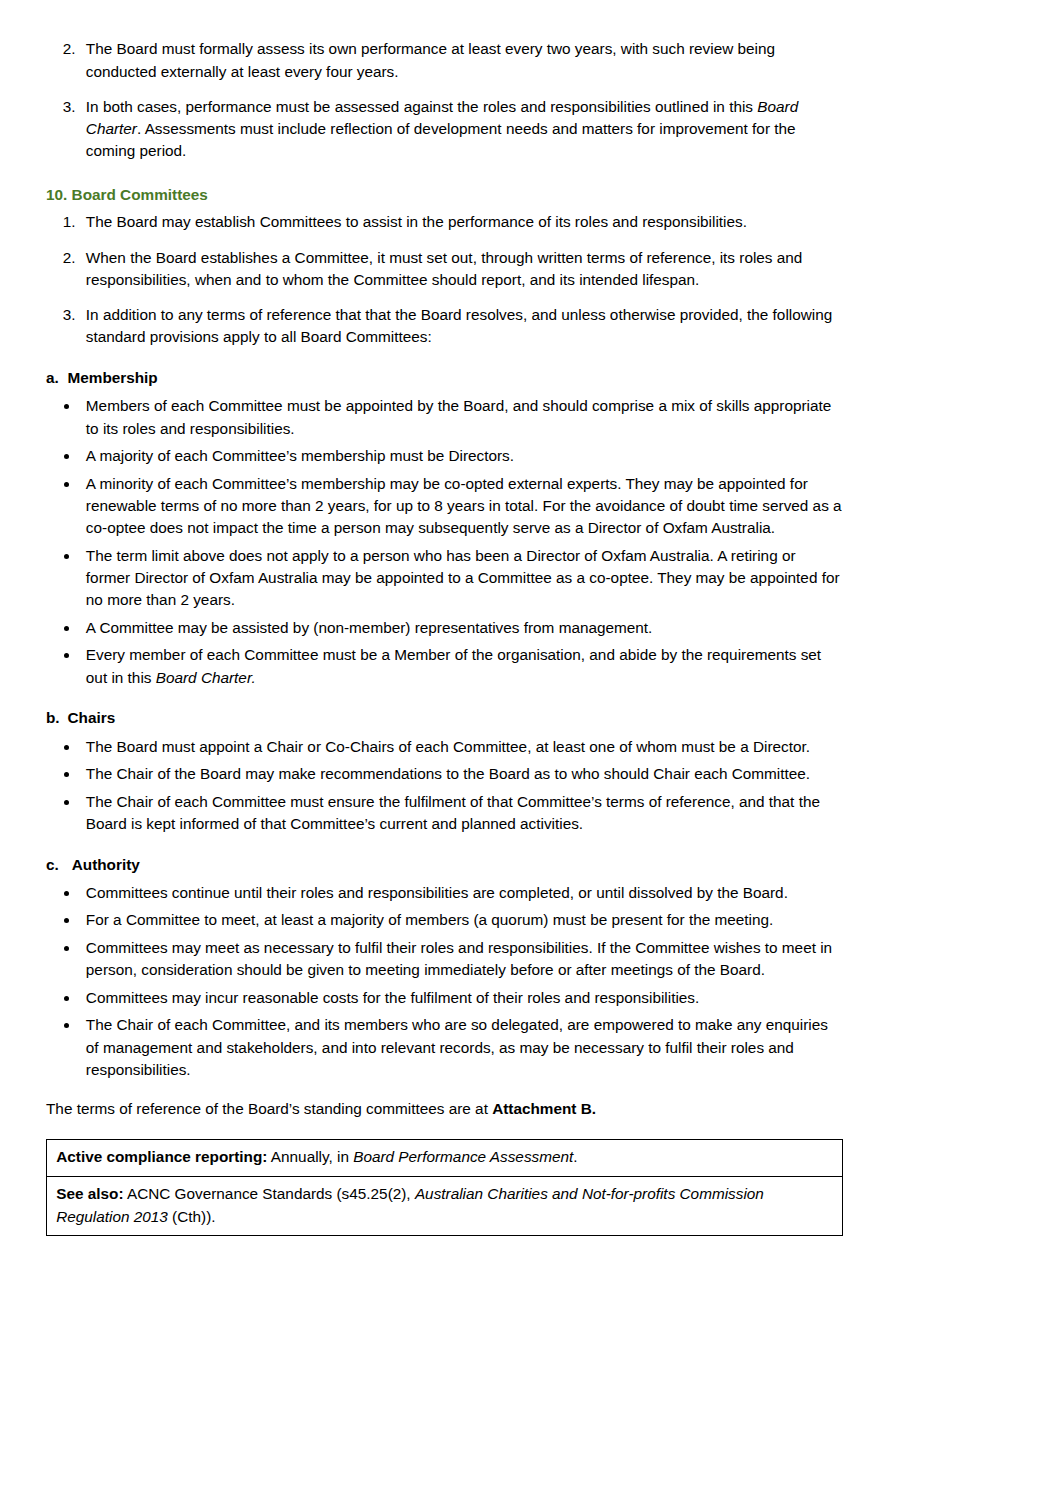The Board must formally assess its own performance at least every two years, with such review being conducted externally at least every four years.
In both cases, performance must be assessed against the roles and responsibilities outlined in this Board Charter. Assessments must include reflection of development needs and matters for improvement for the coming period.
10. Board Committees
The Board may establish Committees to assist in the performance of its roles and responsibilities.
When the Board establishes a Committee, it must set out, through written terms of reference, its roles and responsibilities, when and to whom the Committee should report, and its intended lifespan.
In addition to any terms of reference that that the Board resolves, and unless otherwise provided, the following standard provisions apply to all Board Committees:
a. Membership
Members of each Committee must be appointed by the Board, and should comprise a mix of skills appropriate to its roles and responsibilities.
A majority of each Committee’s membership must be Directors.
A minority of each Committee’s membership may be co-opted external experts. They may be appointed for renewable terms of no more than 2 years, for up to 8 years in total. For the avoidance of doubt time served as a co-optee does not impact the time a person may subsequently serve as a Director of Oxfam Australia.
The term limit above does not apply to a person who has been a Director of Oxfam Australia. A retiring or former Director of Oxfam Australia may be appointed to a Committee as a co-optee. They may be appointed for no more than 2 years.
A Committee may be assisted by (non-member) representatives from management.
Every member of each Committee must be a Member of the organisation, and abide by the requirements set out in this Board Charter.
b. Chairs
The Board must appoint a Chair or Co-Chairs of each Committee, at least one of whom must be a Director.
The Chair of the Board may make recommendations to the Board as to who should Chair each Committee.
The Chair of each Committee must ensure the fulfilment of that Committee’s terms of reference, and that the Board is kept informed of that Committee’s current and planned activities.
c. Authority
Committees continue until their roles and responsibilities are completed, or until dissolved by the Board.
For a Committee to meet, at least a majority of members (a quorum) must be present for the meeting.
Committees may meet as necessary to fulfil their roles and responsibilities. If the Committee wishes to meet in person, consideration should be given to meeting immediately before or after meetings of the Board.
Committees may incur reasonable costs for the fulfilment of their roles and responsibilities.
The Chair of each Committee, and its members who are so delegated, are empowered to make any enquiries of management and stakeholders, and into relevant records, as may be necessary to fulfil their roles and responsibilities.
The terms of reference of the Board’s standing committees are at Attachment B.
| Active compliance reporting: Annually, in Board Performance Assessment . |
| See also: ACNC Governance Standards (s45.25(2), Australian Charities and Not-for-profits Commission Regulation 2013 (Cth)). |